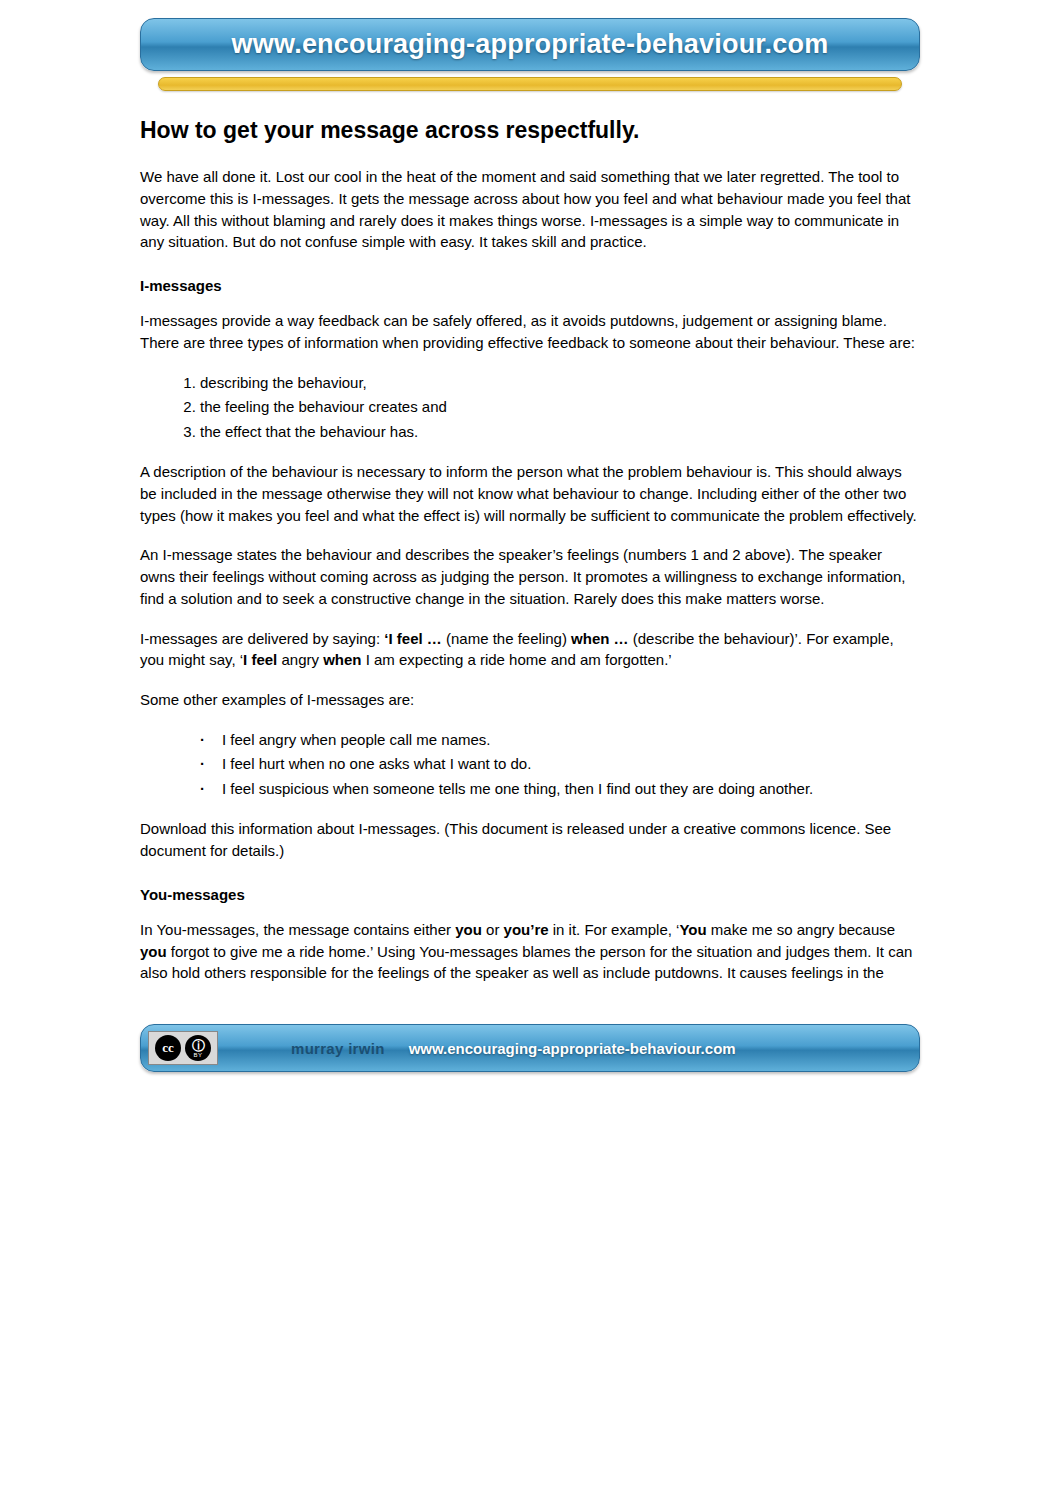www.encouraging-appropriate-behaviour.com
How to get your message across respectfully.
We have all done it. Lost our cool in the heat of the moment and said something that we later regretted. The tool to overcome this is I-messages. It gets the message across about how you feel and what behaviour made you feel that way. All this without blaming and rarely does it makes things worse. I-messages is a simple way to communicate in any situation. But do not confuse simple with easy. It takes skill and practice.
I-messages
I-messages provide a way feedback can be safely offered, as it avoids putdowns, judgement or assigning blame. There are three types of information when providing effective feedback to someone about their behaviour. These are:
describing the behaviour,
the feeling the behaviour creates and
the effect that the behaviour has.
A description of the behaviour is necessary to inform the person what the problem behaviour is. This should always be included in the message otherwise they will not know what behaviour to change. Including either of the other two types (how it makes you feel and what the effect is) will normally be sufficient to communicate the problem effectively.
An I-message states the behaviour and describes the speaker’s feelings (numbers 1 and 2 above). The speaker owns their feelings without coming across as judging the person. It promotes a willingness to exchange information, find a solution and to seek a constructive change in the situation. Rarely does this make matters worse.
I-messages are delivered by saying: ‘I feel … (name the feeling) when … (describe the behaviour)’. For example, you might say, ‘I feel angry when I am expecting a ride home and am forgotten.’
Some other examples of I-messages are:
I feel angry when people call me names.
I feel hurt when no one asks what I want to do.
I feel suspicious when someone tells me one thing, then I find out they are doing another.
Download this information about I-messages. (This document is released under a creative commons licence. See document for details.)
You-messages
In You-messages, the message contains either you or you’re in it. For example, ‘You make me so angry because you forgot to give me a ride home.’ Using You-messages blames the person for the situation and judges them. It can also hold others responsible for the feelings of the speaker as well as include putdowns. It causes feelings in the
cc
ⓘ BY
murray irwin www.encouraging-appropriate-behaviour.com